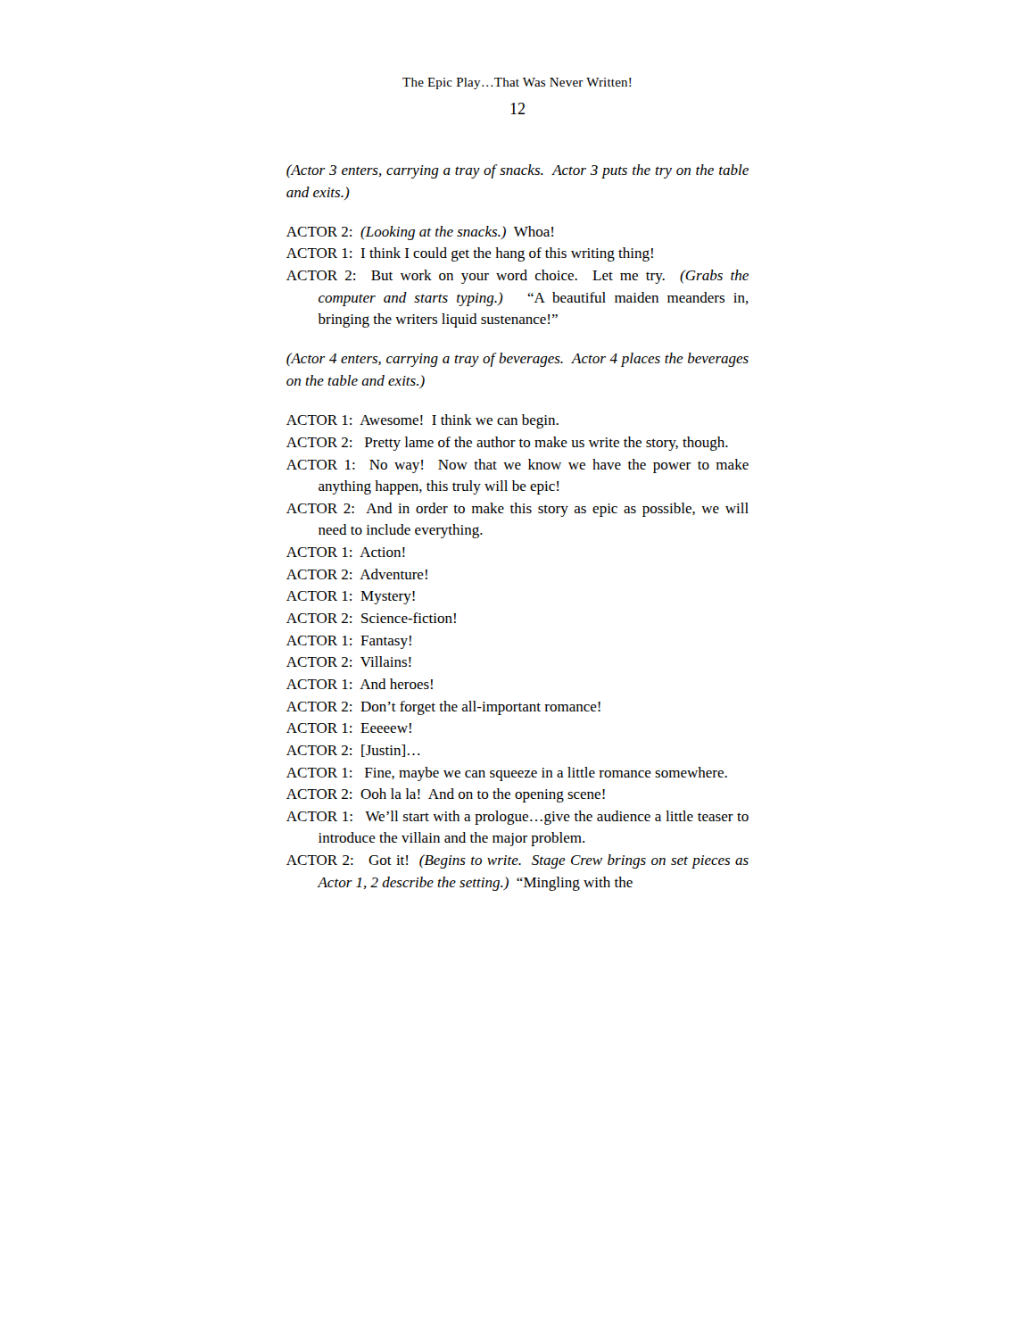The Epic Play…That Was Never Written!
12
(Actor 3 enters, carrying a tray of snacks. Actor 3 puts the try on the table and exits.)
ACTOR 2: (Looking at the snacks.) Whoa!
ACTOR 1: I think I could get the hang of this writing thing!
ACTOR 2: But work on your word choice. Let me try. (Grabs the computer and starts typing.) “A beautiful maiden meanders in, bringing the writers liquid sustenance!”
(Actor 4 enters, carrying a tray of beverages. Actor 4 places the beverages on the table and exits.)
ACTOR 1: Awesome! I think we can begin.
ACTOR 2: Pretty lame of the author to make us write the story, though.
ACTOR 1: No way! Now that we know we have the power to make anything happen, this truly will be epic!
ACTOR 2: And in order to make this story as epic as possible, we will need to include everything.
ACTOR 1: Action!
ACTOR 2: Adventure!
ACTOR 1: Mystery!
ACTOR 2: Science-fiction!
ACTOR 1: Fantasy!
ACTOR 2: Villains!
ACTOR 1: And heroes!
ACTOR 2: Don’t forget the all-important romance!
ACTOR 1: Eeeeew!
ACTOR 2: [Justin]…
ACTOR 1: Fine, maybe we can squeeze in a little romance somewhere.
ACTOR 2: Ooh la la! And on to the opening scene!
ACTOR 1: We’ll start with a prologue…give the audience a little teaser to introduce the villain and the major problem.
ACTOR 2: Got it! (Begins to write. Stage Crew brings on set pieces as Actor 1, 2 describe the setting.) “Mingling with the